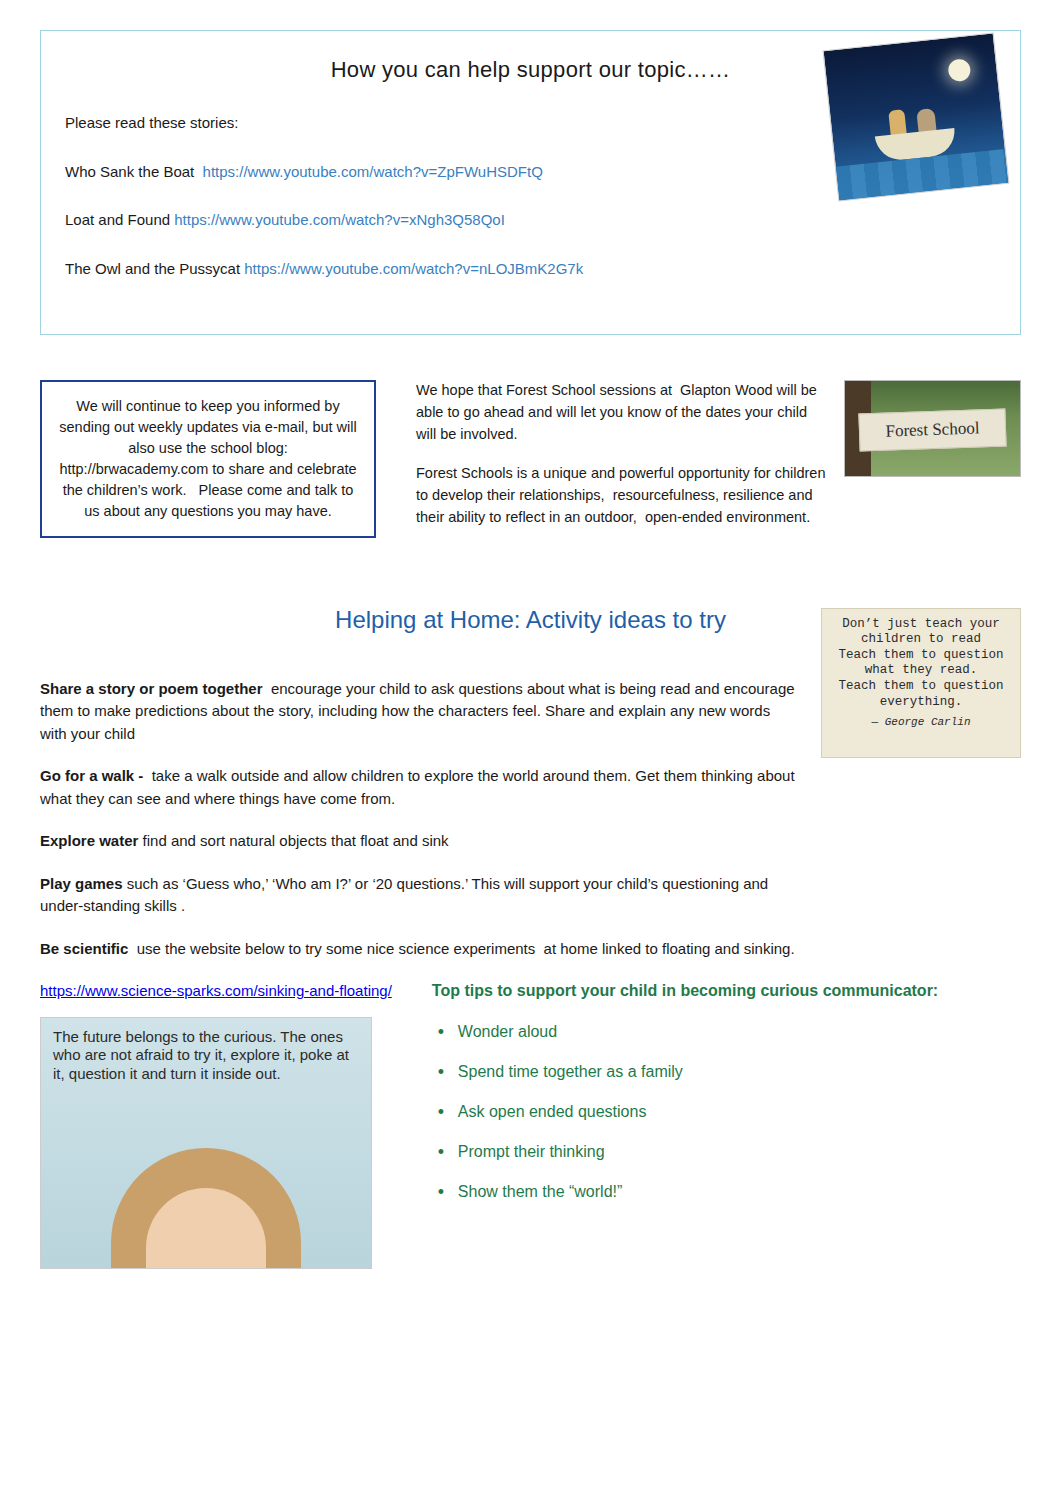How you can help support our topic……
Please read these stories:
Who Sank the Boat https://www.youtube.com/watch?v=ZpFWuHSDFtQ
Loat and Found https://www.youtube.com/watch?v=xNgh3Q58QoI
The Owl and the Pussycat https://www.youtube.com/watch?v=nLOJBmK2G7k
We will continue to keep you informed by sending out weekly updates via e-mail, but will also use the school blog: http://brwacademy.com to share and celebrate the children’s work. Please come and talk to us about any questions you may have.
Forest School
We hope that Forest School sessions at Glapton Wood will be able to go ahead and will let you know of the dates your child will be involved.
Forest Schools is a unique and powerful opportunity for children to develop their relationships, resourcefulness, resilience and their ability to reflect in an outdoor, open-ended environment.
Helping at Home: Activity ideas to try
Don’t just teach your children to read
Teach them to question what they read.
Teach them to question everything.
— George Carlin
Share a story or poem together encourage your child to ask questions about what is being read and encourage them to make predictions about the story, including how the characters feel. Share and explain any new words with your child
Go for a walk - take a walk outside and allow children to explore the world around them. Get them thinking about what they can see and where things have come from.
Explore water find and sort natural objects that float and sink
Play games such as ‘Guess who,’ ‘Who am I?’ or ‘20 questions.’ This will support your child’s questioning and under-standing skills .
Be scientific use the website below to try some nice science experiments at home linked to floating and sinking.
https://www.science-sparks.com/sinking-and-floating/
The future belongs to the curious. The ones who are not afraid to try it, explore it, poke at it, question it and turn it inside out.
Top tips to support your child in becoming curious communicator:
Wonder aloud
Spend time together as a family
Ask open ended questions
Prompt their thinking
Show them the “world!”